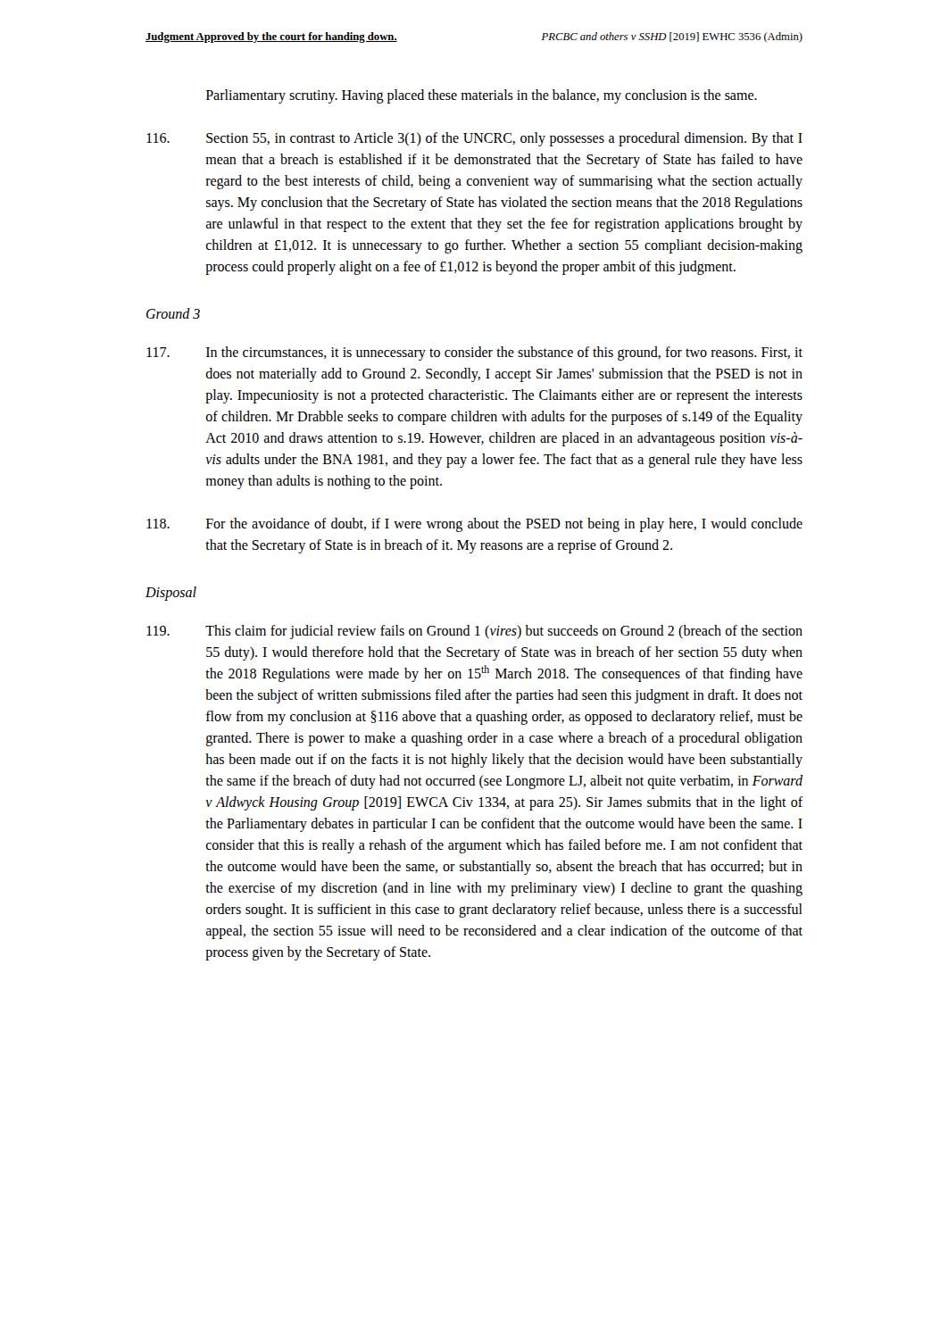Judgment Approved by the court for handing down. PRCBC and others v SSHD [2019] EWHC 3536 (Admin)
Parliamentary scrutiny. Having placed these materials in the balance, my conclusion is the same.
116. Section 55, in contrast to Article 3(1) of the UNCRC, only possesses a procedural dimension. By that I mean that a breach is established if it be demonstrated that the Secretary of State has failed to have regard to the best interests of child, being a convenient way of summarising what the section actually says. My conclusion that the Secretary of State has violated the section means that the 2018 Regulations are unlawful in that respect to the extent that they set the fee for registration applications brought by children at £1,012. It is unnecessary to go further. Whether a section 55 compliant decision-making process could properly alight on a fee of £1,012 is beyond the proper ambit of this judgment.
Ground 3
117. In the circumstances, it is unnecessary to consider the substance of this ground, for two reasons. First, it does not materially add to Ground 2. Secondly, I accept Sir James' submission that the PSED is not in play. Impecuniosity is not a protected characteristic. The Claimants either are or represent the interests of children. Mr Drabble seeks to compare children with adults for the purposes of s.149 of the Equality Act 2010 and draws attention to s.19. However, children are placed in an advantageous position vis-à-vis adults under the BNA 1981, and they pay a lower fee. The fact that as a general rule they have less money than adults is nothing to the point.
118. For the avoidance of doubt, if I were wrong about the PSED not being in play here, I would conclude that the Secretary of State is in breach of it. My reasons are a reprise of Ground 2.
Disposal
119. This claim for judicial review fails on Ground 1 (vires) but succeeds on Ground 2 (breach of the section 55 duty). I would therefore hold that the Secretary of State was in breach of her section 55 duty when the 2018 Regulations were made by her on 15th March 2018. The consequences of that finding have been the subject of written submissions filed after the parties had seen this judgment in draft. It does not flow from my conclusion at §116 above that a quashing order, as opposed to declaratory relief, must be granted. There is power to make a quashing order in a case where a breach of a procedural obligation has been made out if on the facts it is not highly likely that the decision would have been substantially the same if the breach of duty had not occurred (see Longmore LJ, albeit not quite verbatim, in Forward v Aldwyck Housing Group [2019] EWCA Civ 1334, at para 25). Sir James submits that in the light of the Parliamentary debates in particular I can be confident that the outcome would have been the same. I consider that this is really a rehash of the argument which has failed before me. I am not confident that the outcome would have been the same, or substantially so, absent the breach that has occurred; but in the exercise of my discretion (and in line with my preliminary view) I decline to grant the quashing orders sought. It is sufficient in this case to grant declaratory relief because, unless there is a successful appeal, the section 55 issue will need to be reconsidered and a clear indication of the outcome of that process given by the Secretary of State.